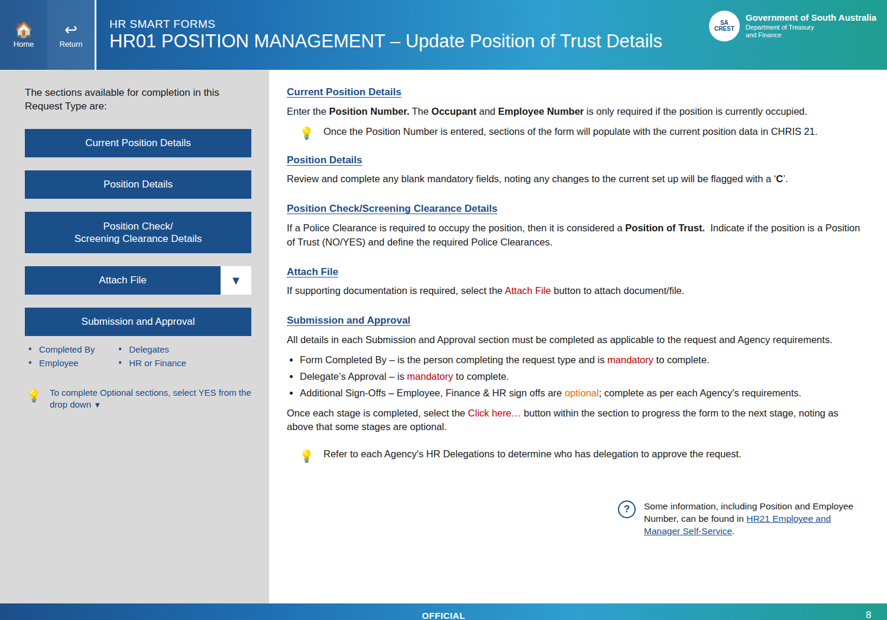🏠Home ↩Return
HR SMART FORMS HR01 POSITION MANAGEMENT – Update Position of Trust Details
SA
CREST
Government of South Australia Department of Treasury
and Finance
The sections available for completion in this Request Type are:
Current Position Details
Position Details
Position Check/
Screening Clearance Details
Attach File▼
Submission and Approval
Completed By
Employee
Delegates
HR or Finance
💡 To complete Optional sections, select YES from the drop down ▼
Current Position Details
Enter the Position Number. The Occupant and Employee Number is only required if the position is currently occupied.
💡
Once the Position Number is entered, sections of the form will populate with the current position data in CHRIS 21.
Position Details
Review and complete any blank mandatory fields, noting any changes to the current set up will be flagged with a ‘C’.
Position Check/Screening Clearance Details
If a Police Clearance is required to occupy the position, then it is considered a Position of Trust. Indicate if the position is a Position of Trust (NO/YES) and define the required Police Clearances.
Attach File
If supporting documentation is required, select the Attach File button to attach document/file.
Submission and Approval
All details in each Submission and Approval section must be completed as applicable to the request and Agency requirements.
Form Completed By – is the person completing the request type and is mandatory to complete.
Delegate’s Approval – is mandatory to complete.
Additional Sign-Offs – Employee, Finance & HR sign offs are optional; complete as per each Agency's requirements.
Once each stage is completed, select the Click here… button within the section to progress the form to the next stage, noting as above that some stages are optional.
💡
Refer to each Agency's HR Delegations to determine who has delegation to approve the request.
?
Some information, including Position and Employee Number, can be found in HR21 Employee and Manager Self-Service.
OFFICIAL 8